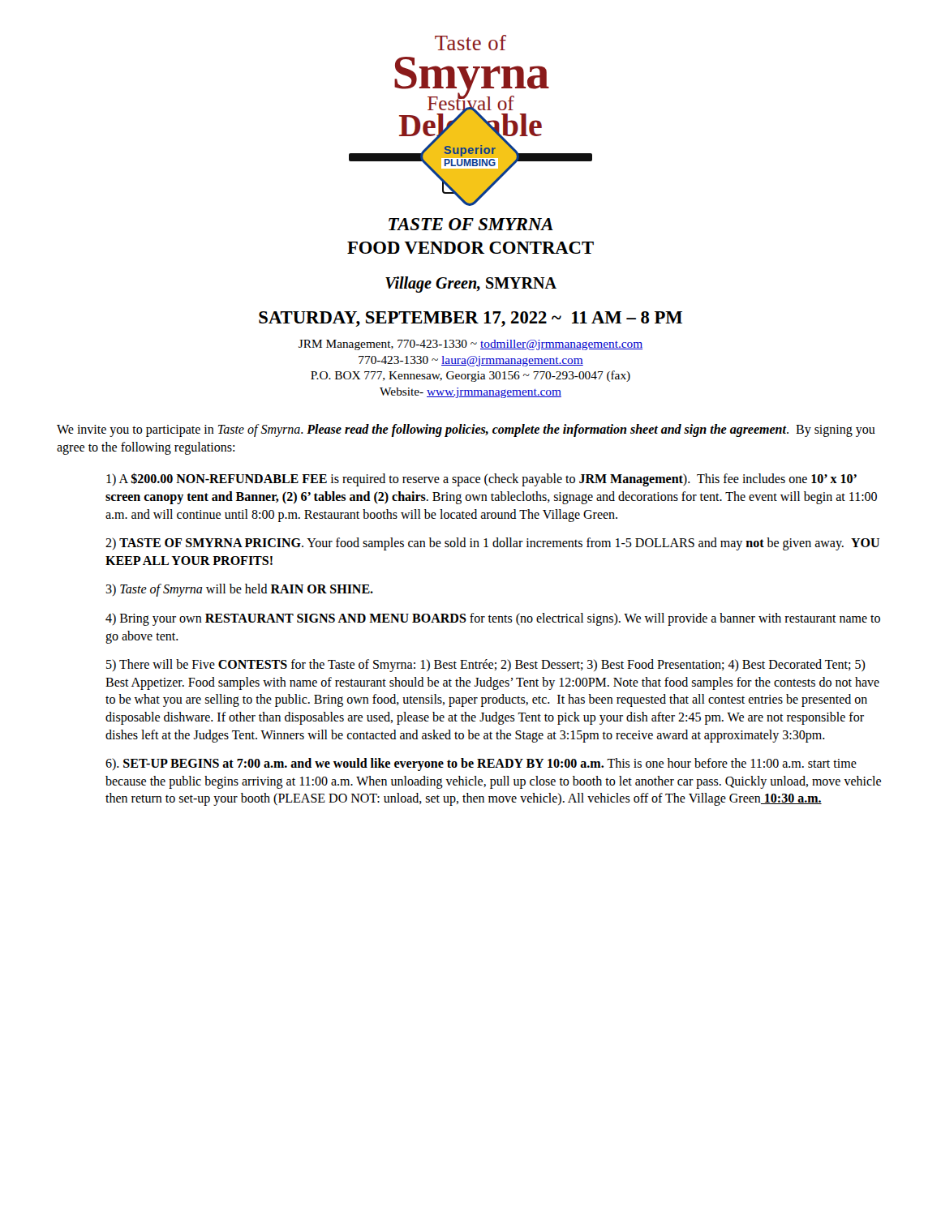Taste of
Smyrna
Festival of
Delectable
Presented by:
Superior
PLUMBING
TASTE OF SMYRNA
FOOD VENDOR CONTRACT
Village Green, SMYRNA
SATURDAY, SEPTEMBER 17, 2022 ~ 11 AM – 8 PM
JRM Management, 770-423-1330 ~ todmiller@jrmmanagement.com
770-423-1330 ~ laura@jrmmanagement.com
P.O. BOX 777, Kennesaw, Georgia 30156 ~ 770-293-0047 (fax)
Website- www.jrmmanagement.com
We invite you to participate in Taste of Smyrna. Please read the following policies, complete the information sheet and sign the agreement. By signing you agree to the following regulations:
1) A $200.00 NON-REFUNDABLE FEE is required to reserve a space (check payable to JRM Management). This fee includes one 10’ x 10’ screen canopy tent and Banner, (2) 6’ tables and (2) chairs. Bring own tablecloths, signage and decorations for tent. The event will begin at 11:00 a.m. and will continue until 8:00 p.m. Restaurant booths will be located around The Village Green.
2) TASTE OF SMYRNA PRICING. Your food samples can be sold in 1 dollar increments from 1-5 DOLLARS and may not be given away. YOU KEEP ALL YOUR PROFITS!
3) Taste of Smyrna will be held RAIN OR SHINE.
4) Bring your own RESTAURANT SIGNS AND MENU BOARDS for tents (no electrical signs). We will provide a banner with restaurant name to go above tent.
5) There will be Five CONTESTS for the Taste of Smyrna: 1) Best Entrée; 2) Best Dessert; 3) Best Food Presentation; 4) Best Decorated Tent; 5) Best Appetizer. Food samples with name of restaurant should be at the Judges’ Tent by 12:00PM. Note that food samples for the contests do not have to be what you are selling to the public. Bring own food, utensils, paper products, etc. It has been requested that all contest entries be presented on disposable dishware. If other than disposables are used, please be at the Judges Tent to pick up your dish after 2:45 pm. We are not responsible for dishes left at the Judges Tent. Winners will be contacted and asked to be at the Stage at 3:15pm to receive award at approximately 3:30pm.
6). SET-UP BEGINS at 7:00 a.m. and we would like everyone to be READY BY 10:00 a.m. This is one hour before the 11:00 a.m. start time because the public begins arriving at 11:00 a.m. When unloading vehicle, pull up close to booth to let another car pass. Quickly unload, move vehicle then return to set-up your booth (PLEASE DO NOT: unload, set up, then move vehicle). All vehicles off of The Village Green 10:30 a.m.